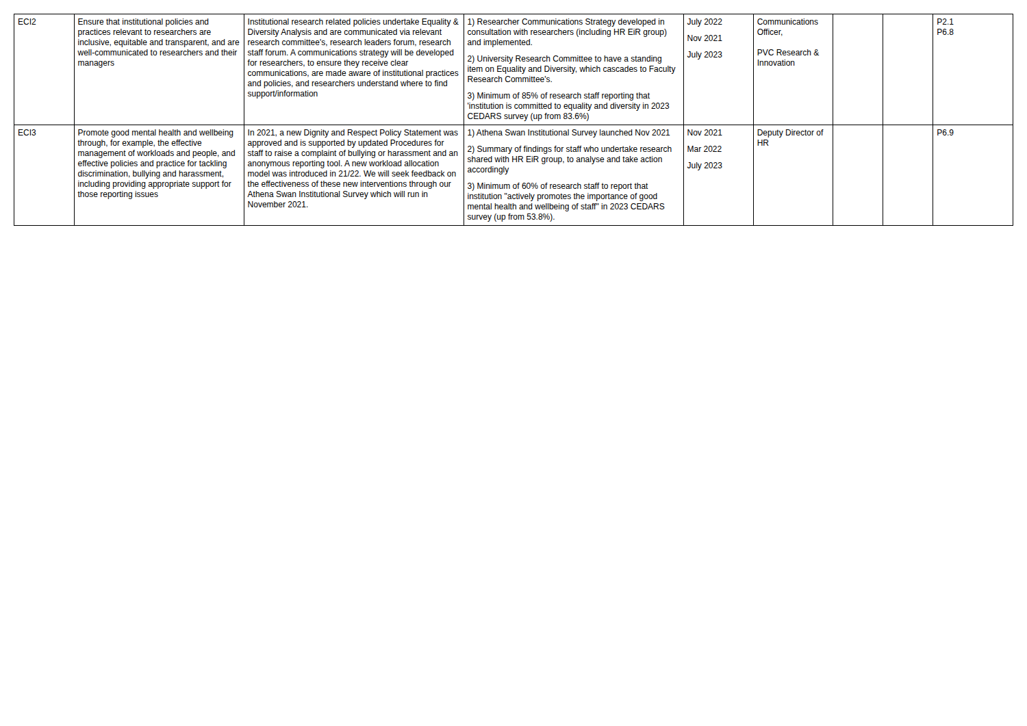| ECI2 | Ensure that institutional policies and practices relevant to researchers are inclusive, equitable and transparent, and are well-communicated to researchers and their managers | Institutional research related policies undertake Equality & Diversity Analysis and are communicated via relevant research committee's, research leaders forum, research staff forum. A communications strategy will be developed for researchers, to ensure they receive clear communications, are made aware of institutional practices and policies, and researchers understand where to find support/information | 1) Researcher Communications Strategy developed in consultation with researchers (including HR EiR group) and implemented. 2) University Research Committee to have a standing item on Equality and Diversity, which cascades to Faculty Research Committee's. 3) Minimum of 85% of research staff reporting that 'institution is committed to equality and diversity in 2023 CEDARS survey (up from 83.6%) | July 2022 Nov 2021 July 2023 | Communications Officer, PVC Research & Innovation | | | P2.1 P6.8 |
| ECI3 | Promote good mental health and wellbeing through, for example, the effective management of workloads and people, and effective policies and practice for tackling discrimination, bullying and harassment, including providing appropriate support for those reporting issues | In 2021, a new Dignity and Respect Policy Statement was approved and is supported by updated Procedures for staff to raise a complaint of bullying or harassment and an anonymous reporting tool. A new workload allocation model was introduced in 21/22. We will seek feedback on the effectiveness of these new interventions through our Athena Swan Institutional Survey which will run in November 2021. | 1) Athena Swan Institutional Survey launched Nov 2021 2) Summary of findings for staff who undertake research shared with HR EiR group, to analyse and take action accordingly 3) Minimum of 60% of research staff to report that institution "actively promotes the importance of good mental health and wellbeing of staff" in 2023 CEDARS survey (up from 53.8%). | Nov 2021 Mar 2022 July 2023 | Deputy Director of HR | | | P6.9 |